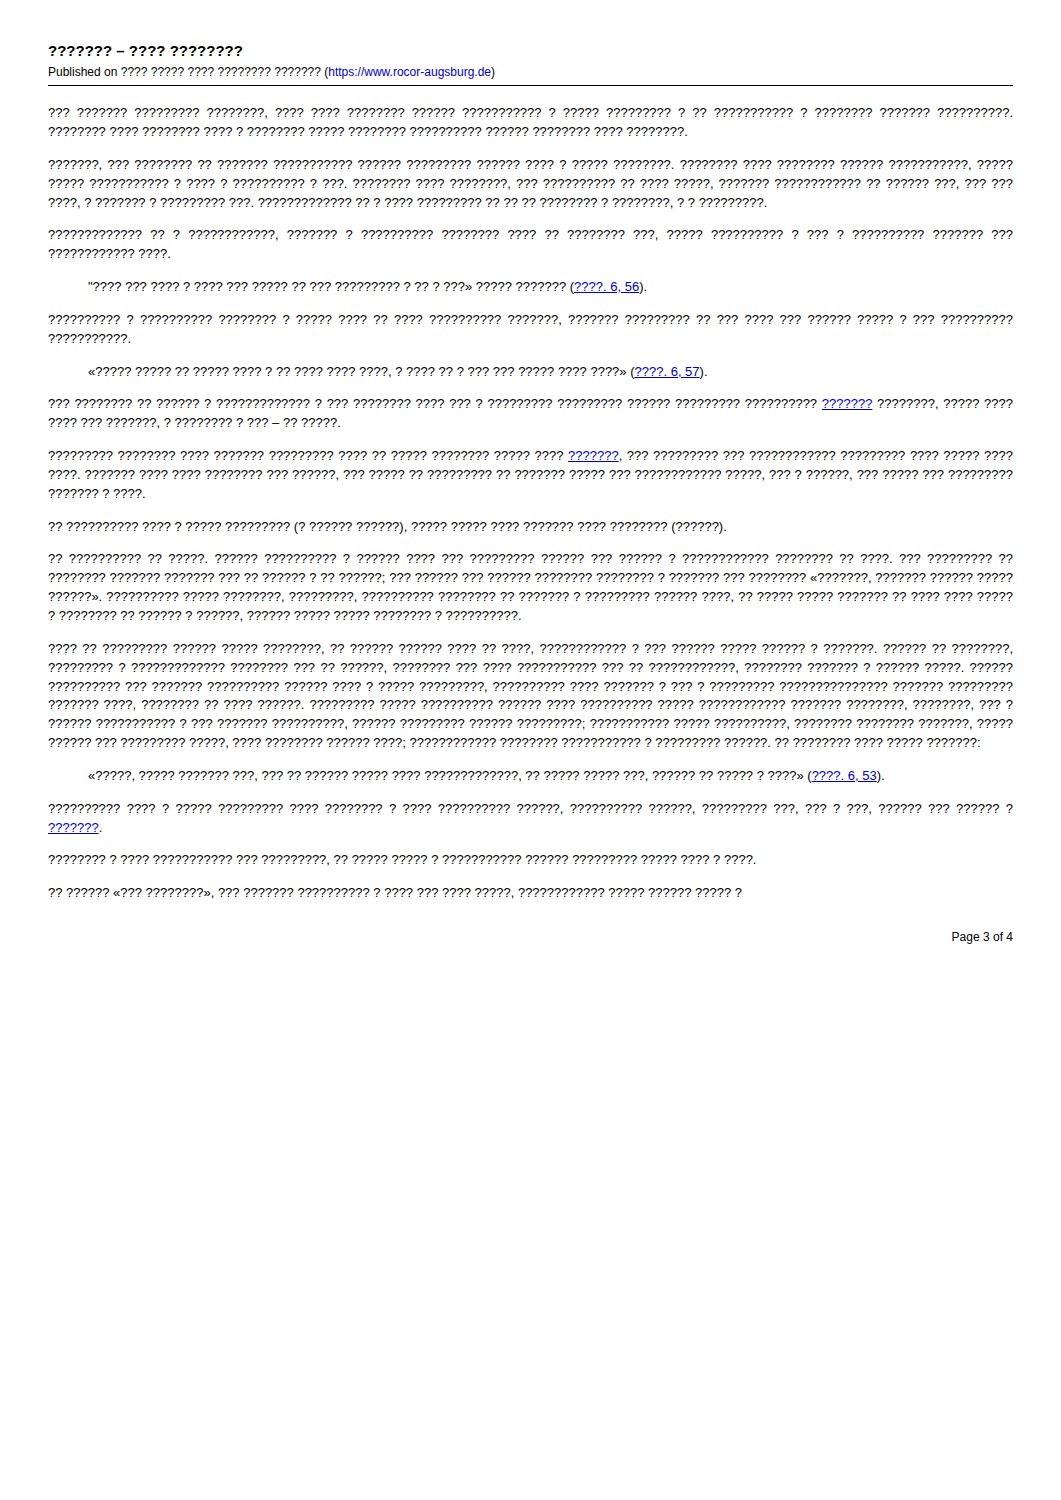??????? – ???? ????????
Published on ???? ????? ???? ???????? ??????? (https://www.rocor-augsburg.de)
??? ??????? ????????? ????????, ???? ???? ???????? ?????? ??????????? ? ????? ????????? ? ?? ??????????? ? ???????? ??????? ??????????. ???????? ???? ???????? ???? ? ???????? ????? ???????? ?????????? ?????? ???????? ???? ????????.
???????, ??? ???????? ?? ??????? ??????????? ?????? ????????? ?????? ???? ? ????? ????????. ???????? ???? ???????? ?????? ???????????, ????? ????? ??????????? ? ???? ? ?????????? ? ???. ???????? ???? ????????, ??? ?????????? ?? ???? ?????, ??????? ???????????? ?? ?????? ???, ??? ??? ????, ? ??????? ? ????????? ???. ????????????? ?? ? ???? ????????? ?? ?? ?? ???????? ? ????????, ? ? ?????????.
????????????? ?? ? ????????????, ??????? ? ?????????? ???????? ???? ?? ???????? ???, ????? ?????????? ? ??? ? ?????????? ??????? ??? ???????????? ????.
"???? ??? ???? ? ???? ??? ????? ?? ??? ????????? ? ?? ? ???» ????? ??????? (????. 6, 56).
?????????? ? ?????????? ???????? ? ????? ???? ?? ???? ?????????? ???????, ??????? ????????? ?? ??? ???? ??? ?????? ????? ? ??? ?????????? ???????????.
«????? ????? ?? ????? ???? ? ?? ???? ???? ????, ? ???? ?? ? ??? ??? ????? ???? ????» (????. 6, 57).
??? ???????? ?? ?????? ? ????????????? ? ??? ???????? ???? ??? ? ????????? ????????? ?????? ????????? ?????????? ??????? ????????, ????? ???? ???? ??? ???????, ? ???????? ? ??? – ?? ?????.
????????? ???????? ???? ??????? ????????? ???? ?? ????? ???????? ????? ???? ???????, ??? ????????? ??? ???????????? ????????? ???? ????? ???? ????. ??????? ???? ???? ???????? ??? ??????, ??? ????? ?? ????????? ?? ??????? ????? ??? ???????????? ?????, ??? ? ??????, ??? ????? ??? ????????? ??????? ? ????.
?? ?????????? ???? ? ????? ????????? (? ?????? ??????), ????? ????? ???? ??????? ???? ???????? (??????).
?? ?????????? ?? ?????. ?????? ?????????? ? ?????? ???? ??? ????????? ?????? ??? ?????? ? ???????????? ???????? ?? ????. ??? ????????? ?? ???????? ??????? ??????? ??? ?? ?????? ? ?? ??????; ??? ?????? ??? ?????? ???????? ???????? ? ??????? ??? ???????? «???????, ??????? ?????? ????? ??????». ?????????? ????? ????????, ?????????, ?????????? ???????? ?? ??????? ? ????????? ?????? ????, ?? ????? ????? ??????? ?? ???? ???? ????? ? ???????? ?? ?????? ? ??????, ?????? ????? ????? ???????? ? ??????????.
???? ?? ????????? ?????? ????? ????????, ?? ?????? ?????? ???? ?? ????, ???????????? ? ??? ?????? ????? ?????? ? ???????. ?????? ?? ????????, ????????? ? ????????????? ???????? ??? ?? ??????, ???????? ??? ???? ??????????? ??? ?? ????????????, ???????? ??????? ? ?????? ?????. ?????? ?????????? ??? ??????? ?????????? ?????? ???? ? ????? ?????????, ?????????? ???? ??????? ? ??? ? ????????? ??????????????? ??????? ????????? ??????? ????, ???????? ?? ???? ??????. ????????? ????? ?????????? ?????? ???? ?????????? ????? ???????????? ??????? ????????, ????????, ??? ? ?????? ??????????? ? ??? ??????? ??????????, ?????? ????????? ?????? ?????????; ??????????? ????? ??????????, ???????? ???????? ???????, ????? ?????? ??? ????????? ?????, ???? ???????? ?????? ????; ???????????? ???????? ??????????? ? ????????? ??????. ?? ???????? ???? ????? ???????:
«?????, ????? ??????? ???, ??? ?? ?????? ????? ???? ?????????????, ?? ????? ????? ???, ?????? ?? ????? ? ????» (????. 6, 53).
?????????? ???? ? ????? ????????? ???? ???????? ? ???? ?????????? ??????, ?????????? ??????, ????????? ???, ??? ? ???, ?????? ??? ?????? ? ???????.
???????? ? ???? ??????????? ??? ?????????, ?? ????? ????? ? ??????????? ?????? ????????? ????? ???? ? ????.
?? ?????? «??? ????????», ??? ??????? ?????????? ? ???? ??? ???? ?????, ???????????? ????? ?????? ????? ?
Page 3 of 4